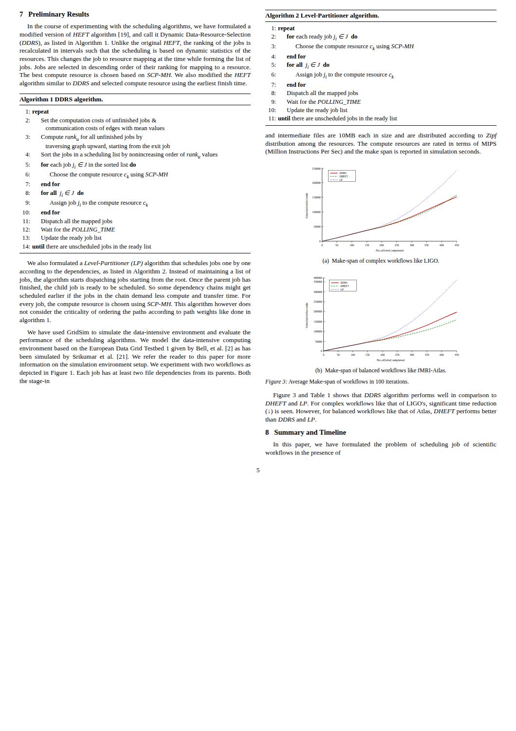7 Preliminary Results
In the course of experimenting with the scheduling algorithms, we have formulated a modified version of HEFT algorithm [19], and call it Dynamic Data-Resource-Selection (DDRS), as listed in Algorithm 1. Unlike the original HEFT, the ranking of the jobs is recalculated in intervals such that the scheduling is based on dynamic statistics of the resources. This changes the job to resource mapping at the time while forming the list of jobs. Jobs are selected in descending order of their ranking for mapping to a resource. The best compute resource is chosen based on SCP-MH. We also modified the HEFT algorithm similar to DDRS and selected compute resource using the earliest finish time.
Algorithm 1 DDRS algorithm.
repeat
Set the computation costs of unfinished jobs &
communication costs of edges with mean values
Compute ranku for all unfinished jobs by
traversing graph upward, starting from the exit job
Sort the jobs in a scheduling list by nonincreasing order of ranku values
for each job ji ∈ J in the sorted list do
Choose the compute resource ck using SCP-MH
end for
for all ji ∈ J do
Assign job ji to the compute resource ck
end for
Dispatch all the mapped jobs
Wait for the POLLING_TIME
Update the ready job list
until there are unscheduled jobs in the ready list
We also formulated a Level-Partitioner (LP) algorithm that schedules jobs one by one according to the dependencies, as listed in Algorithm 2. Instead of maintaining a list of jobs, the algorithm starts dispatching jobs starting from the root. Once the parent job has finished, the child job is ready to be scheduled. So some dependency chains might get scheduled earlier if the jobs in the chain demand less compute and transfer time. For every job, the compute resource is chosen using SCP-MH. This algorithm however does not consider the criticality of ordering the paths according to path weights like done in algorithm 1.
We have used GridSim to simulate the data-intensive environment and evaluate the performance of the scheduling algorithms. We model the data-intensive computing environment based on the European Data Grid Testbed 1 given by Bell, et al. [2] as has been simulated by Srikumar et al. [21]. We refer the reader to this paper for more information on the simulation environment setup. We experiment with two workflows as depicted in Figure 1. Each job has at least two file dependencies from its parents. Both the stage-in
Algorithm 2 Level-Partitioner algorithm.
repeat
for each ready job ji ∈ J do
Choose the compute resource ck using SCP-MH
end for
for all ji ∈ J do
Assign job ji to the compute resource ck
end for
Dispatch all the mapped jobs
Wait for the POLLING_TIME
Update the ready job list
until there are unscheduled jobs in the ready list
and intermediate files are 10MB each in size and are distributed according to Zipf distribution among the resources. The compute resources are rated in terms of MIPS (Million Instructions Per Sec) and the make span is reported in simulation seconds.
0 50000 100000 150000 200000 250000 0 50 100 150 200 250 300 350 400 450 No.ofJobsCompleted SimulationSeconds DDRS DHEFT LP
(a) Make-span of complex workflows like LIGO.
0 50000 100000 150000 200000 250000 300000 350000 400000 0 50 100 150 200 250 300 350 400 450 No.ofJobsCompleted SimulationSeconds DDRS DHEFT LP
(b) Make-span of balanced workflows like fMRI-Atlas.
Figure 3: Average Make-span of workflows in 100 iterations.
Figure 3 and Table 1 shows that DDRS algorithm performs well in comparison to DHEFT and LP. For complex workflows like that of LIGO's, significant time reduction (↓) is seen. However, for balanced workflows like that of Atlas, DHEFT performs better than DDRS and LP.
8 Summary and Timeline
In this paper, we have formulated the problem of scheduling job of scientific workflows in the presence of
5